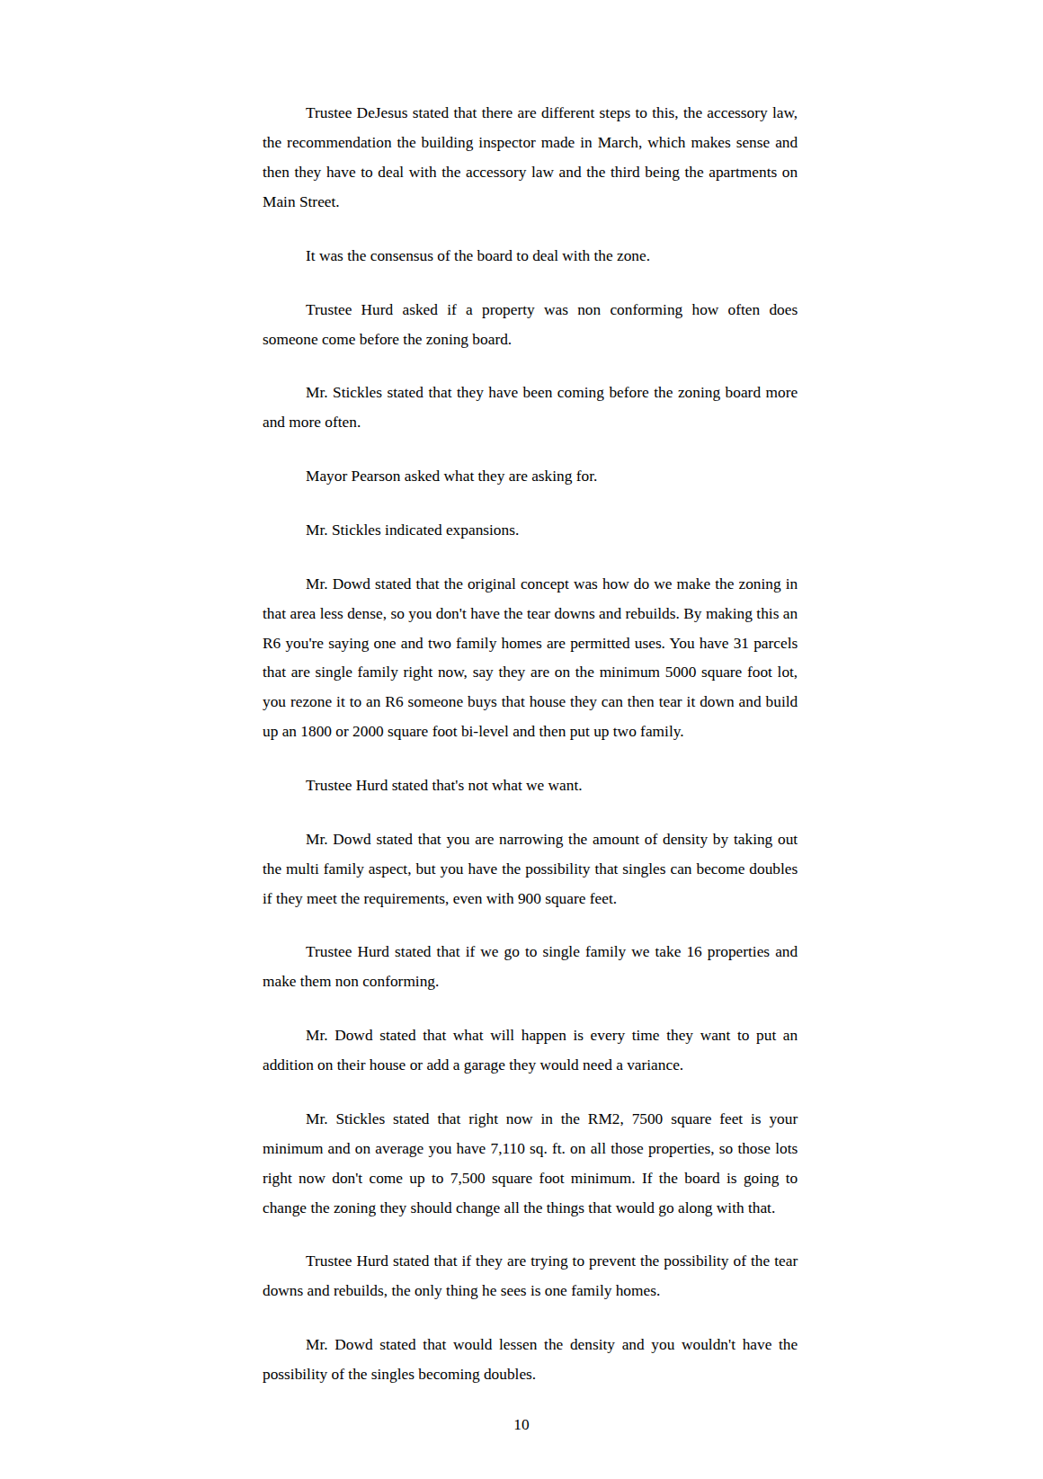Trustee DeJesus stated that there are different steps to this, the accessory law, the recommendation the building inspector made in March, which makes sense and then they have to deal with the accessory law and the third being the apartments on Main Street.
It was the consensus of the board to deal with the zone.
Trustee Hurd asked if a property was non conforming how often does someone come before the zoning board.
Mr. Stickles stated that they have been coming before the zoning board more and more often.
Mayor Pearson asked what they are asking for.
Mr. Stickles indicated expansions.
Mr. Dowd stated that the original concept was how do we make the zoning in that area less dense, so you don't have the tear downs and rebuilds. By making this an R6 you're saying one and two family homes are permitted uses. You have 31 parcels that are single family right now, say they are on the minimum 5000 square foot lot, you rezone it to an R6 someone buys that house they can then tear it down and build up an 1800 or 2000 square foot bi-level and then put up two family.
Trustee Hurd stated that's not what we want.
Mr. Dowd stated that you are narrowing the amount of density by taking out the multi family aspect, but you have the possibility that singles can become doubles if they meet the requirements, even with 900 square feet.
Trustee Hurd stated that if we go to single family we take 16 properties and make them non conforming.
Mr. Dowd stated that what will happen is every time they want to put an addition on their house or add a garage they would need a variance.
Mr. Stickles stated that right now in the RM2, 7500 square feet is your minimum and on average you have 7,110 sq. ft. on all those properties, so those lots right now don't come up to 7,500 square foot minimum. If the board is going to change the zoning they should change all the things that would go along with that.
Trustee Hurd stated that if they are trying to prevent the possibility of the tear downs and rebuilds, the only thing he sees is one family homes.
Mr. Dowd stated that would lessen the density and you wouldn't have the possibility of the singles becoming doubles.
10